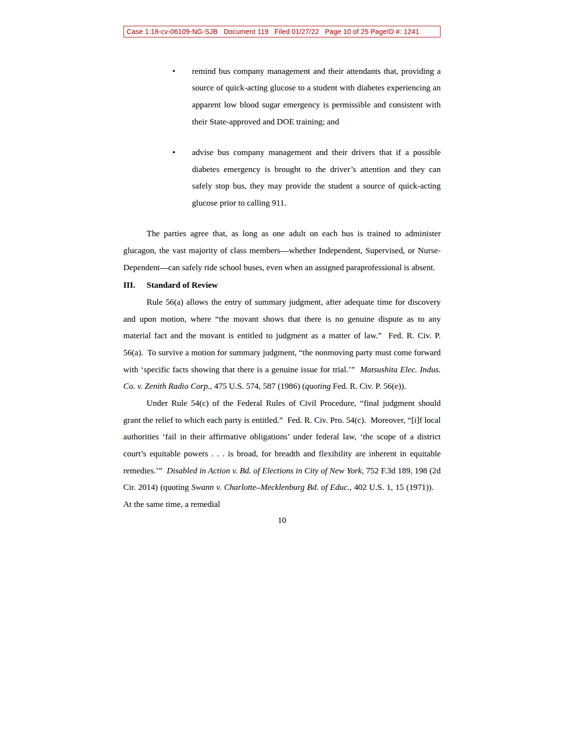Case 1:18-cv-06109-NG-SJB Document 119 Filed 01/27/22 Page 10 of 25 PageID #: 1241
remind bus company management and their attendants that, providing a source of quick-acting glucose to a student with diabetes experiencing an apparent low blood sugar emergency is permissible and consistent with their State-approved and DOE training; and
advise bus company management and their drivers that if a possible diabetes emergency is brought to the driver’s attention and they can safely stop bus, they may provide the student a source of quick-acting glucose prior to calling 911.
The parties agree that, as long as one adult on each bus is trained to administer glucagon, the vast majority of class members—whether Independent, Supervised, or Nurse-Dependent—can safely ride school buses, even when an assigned paraprofessional is absent.
III. Standard of Review
Rule 56(a) allows the entry of summary judgment, after adequate time for discovery and upon motion, where “the movant shows that there is no genuine dispute as to any material fact and the movant is entitled to judgment as a matter of law.” Fed. R. Civ. P. 56(a). To survive a motion for summary judgment, “the nonmoving party must come forward with ‘specific facts showing that there is a genuine issue for trial.’” Matsushita Elec. Indus. Co. v. Zenith Radio Corp., 475 U.S. 574, 587 (1986) (quoting Fed. R. Civ. P. 56(e)).
Under Rule 54(c) of the Federal Rules of Civil Procedure, “final judgment should grant the relief to which each party is entitled.” Fed. R. Civ. Pro. 54(c). Moreover, “[i]f local authorities ‘fail in their affirmative obligations’ under federal law, ‘the scope of a district court’s equitable powers . . . is broad, for breadth and flexibility are inherent in equitable remedies.’” Disabled in Action v. Bd. of Elections in City of New York, 752 F.3d 189, 198 (2d Cir. 2014) (quoting Swann v. Charlotte–Mecklenburg Bd. of Educ., 402 U.S. 1, 15 (1971)). At the same time, a remedial
10